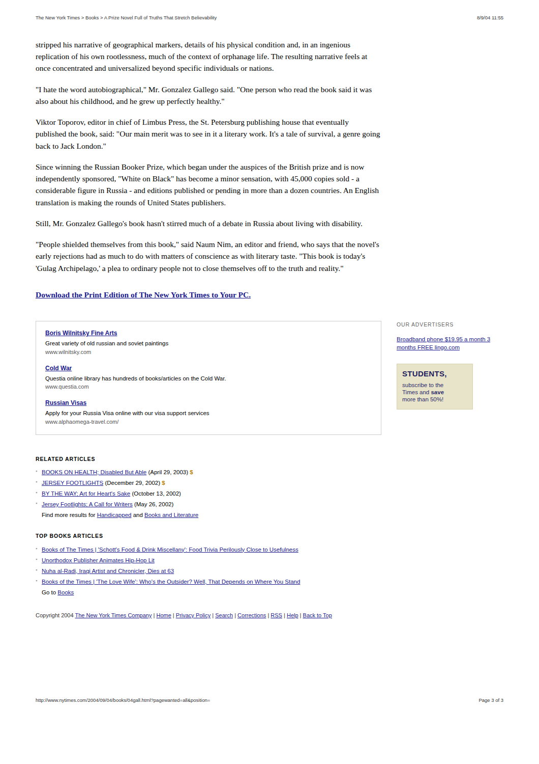The New York Times > Books > A Prize Novel Full of Truths That Stretch Believability
8/9/04 11:55
stripped his narrative of geographical markers, details of his physical condition and, in an ingenious replication of his own rootlessness, much of the context of orphanage life. The resulting narrative feels at once concentrated and universalized beyond specific individuals or nations.
"I hate the word autobiographical," Mr. Gonzalez Gallego said. "One person who read the book said it was also about his childhood, and he grew up perfectly healthy."
Viktor Toporov, editor in chief of Limbus Press, the St. Petersburg publishing house that eventually published the book, said: "Our main merit was to see in it a literary work. It's a tale of survival, a genre going back to Jack London."
Since winning the Russian Booker Prize, which began under the auspices of the British prize and is now independently sponsored, "White on Black" has become a minor sensation, with 45,000 copies sold - a considerable figure in Russia - and editions published or pending in more than a dozen countries. An English translation is making the rounds of United States publishers.
Still, Mr. Gonzalez Gallego's book hasn't stirred much of a debate in Russia about living with disability.
"People shielded themselves from this book," said Naum Nim, an editor and friend, who says that the novel's early rejections had as much to do with matters of conscience as with literary taste. "This book is today's 'Gulag Archipelago,' a plea to ordinary people not to close themselves off to the truth and reality."
Download the Print Edition of The New York Times to Your PC.
Boris Wilnitsky Fine Arts
Great variety of old russian and soviet paintings
www.wilnitsky.com
Cold War
Questia online library has hundreds of books/articles on the Cold War.
www.questia.com
Russian Visas
Apply for your Russia Visa online with our visa support services
www.alphaomega-travel.com/
Our Advertisers
Broadband phone $19.95 a month 3 months FREE lingo.com
STUDENTS,
subscribe to the
Times and save
more than 50%!
Related Articles
BOOKS ON HEALTH; Disabled But Able (April 29, 2003) $
JERSEY FOOTLIGHTS (December 29, 2002) $
BY THE WAY; Art for Heart's Sake (October 13, 2002)
Jersey Footlights; A Call for Writers (May 26, 2002)
Find more results for Handicapped and Books and Literature
Top Books Articles
Books of The Times | 'Schott's Food & Drink Miscellany': Food Trivia Perilously Close to Usefulness
Unorthodox Publisher Animates Hip-Hop Lit
Nuha al-Radi, Iraqi Artist and Chronicler, Dies at 63
Books of the Times | 'The Love Wife': Who's the Outsider? Well, That Depends on Where You Stand
Go to Books
Copyright 2004 The New York Times Company | Home | Privacy Policy | Search | Corrections | RSS | Help | Back to Top
http://www.nytimes.com/2004/09/04/books/04gall.html?pagewanted=all&position=
Page 3 of 3